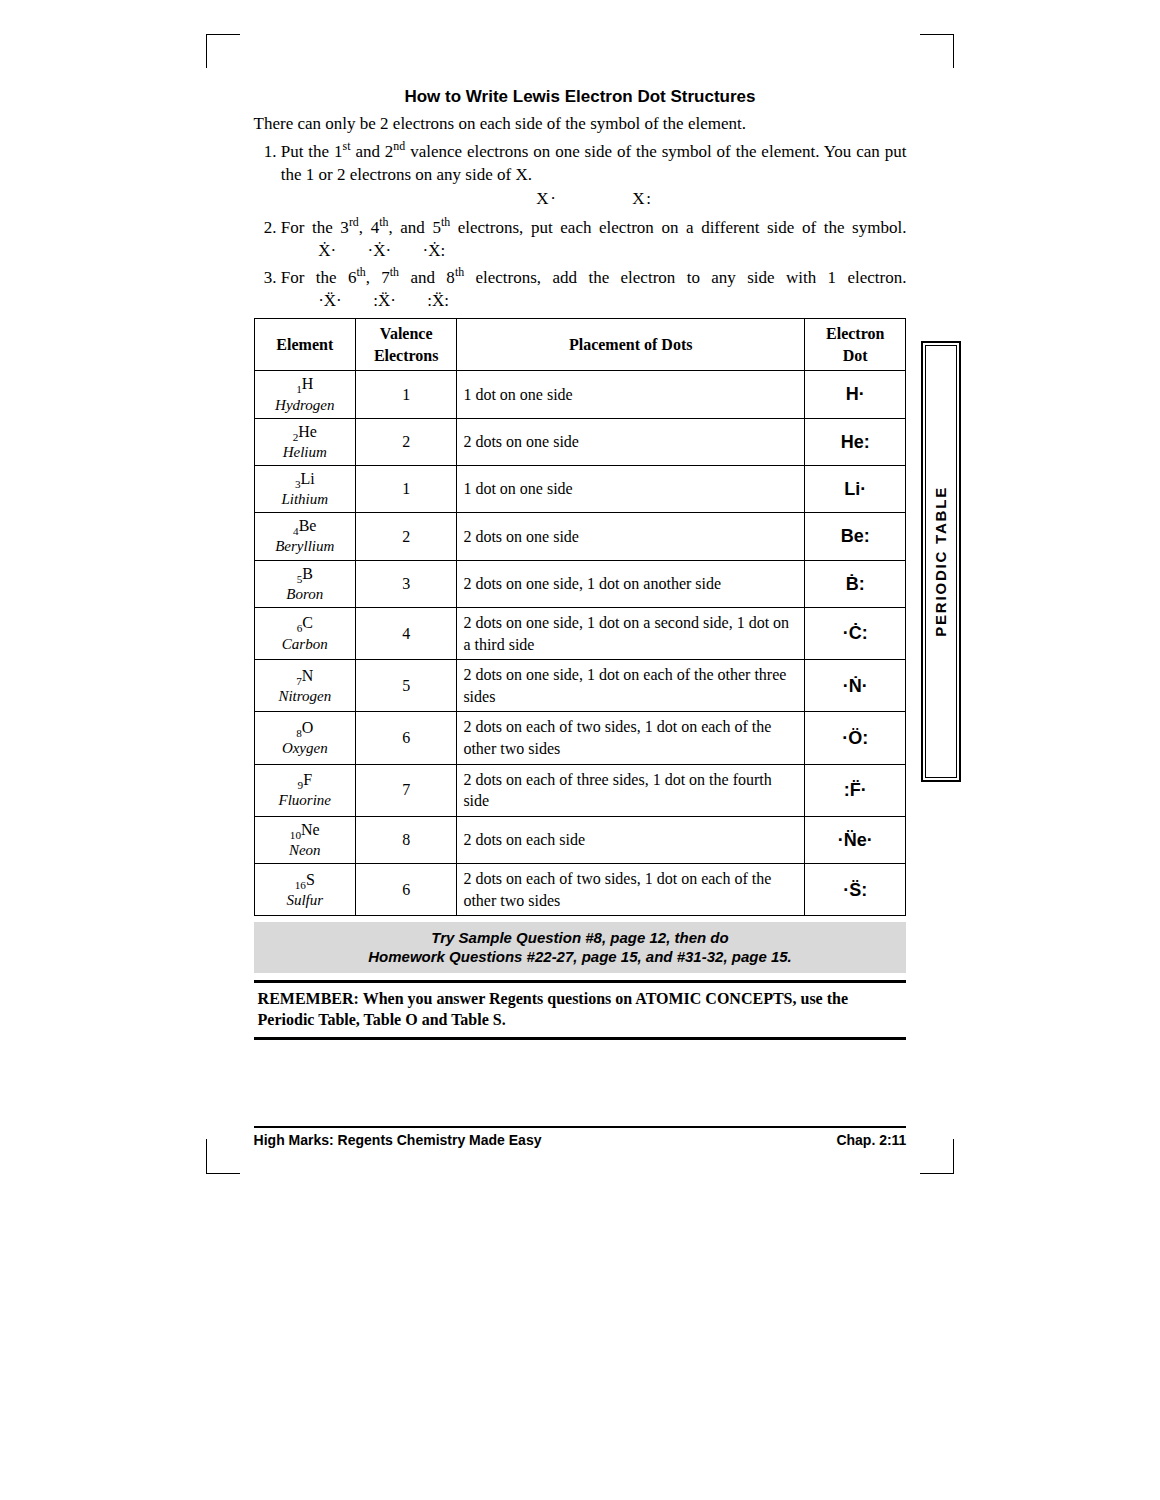How to Write Lewis Electron Dot Structures
There can only be 2 electrons on each side of the symbol of the element.
Put the 1st and 2nd valence electrons on one side of the symbol of the element. You can put the 1 or 2 electrons on any side of X.
X·X:
For the 3rd, 4th, and 5th electrons, put each electron on a different side of the symbol. Ẋ· ·Ẋ· ·Ẋ:
For the 6th, 7th and 8th electrons, add the electron to any side with 1 electron. ·Ẍ· :Ẍ· :Ẍ:
| Element | Valence Electrons | Placement of Dots | Electron Dot |
| --- | --- | --- | --- |
| 1 H Hydrogen | 1 | 1 dot on one side | H· |
| 2 He Helium | 2 | 2 dots on one side | He : |
| 3 Li Lithium | 1 | 1 dot on one side | Li· |
| 4 Be Beryllium | 2 | 2 dots on one side | Be : |
| 5 B Boron | 3 | 2 dots on one side, 1 dot on another side | Ḃ: |
| 6 C Carbon | 4 | 2 dots on one side, 1 dot on a second side, 1 dot on a third side | ·Ċ: |
| 7 N Nitrogen | 5 | 2 dots on one side, 1 dot on each of the other three sides | ·Ṅ· |
| 8 O Oxygen | 6 | 2 dots on each of two sides, 1 dot on each of the other two sides | ·Ö: |
| 9 F Fluorine | 7 | 2 dots on each of three sides, 1 dot on the fourth side | :F̈· |
| 10 Ne Neon | 8 | 2 dots on each side | ·N̈e· |
| 16 S Sulfur | 6 | 2 dots on each of two sides, 1 dot on each of the other two sides | ·S̈: |
PERIODIC TABLE
Try Sample Question #8, page 12, then do
Homework Questions #22-27, page 15, and #31-32, page 15.
REMEMBER: When you answer Regents questions on ATOMIC CONCEPTS, use the Periodic Table, Table O and Table S.
High Marks: Regents Chemistry Made Easy
Chap. 2:11